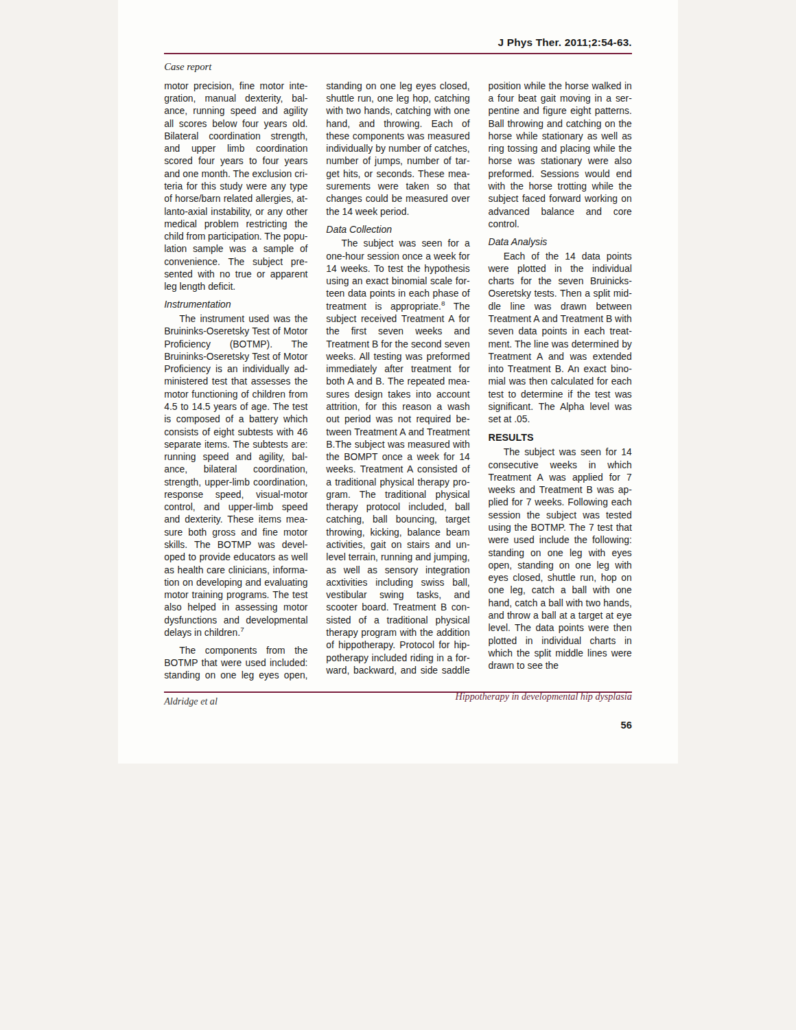J Phys Ther. 2011;2:54-63.
Case report
motor precision, fine motor integration, manual dexterity, balance, running speed and agility all scores below four years old. Bilateral coordination strength, and upper limb coordination scored four years to four years and one month. The exclusion criteria for this study were any type of horse/barn related allergies, atlanto-axial instability, or any other medical problem restricting the child from participation. The population sample was a sample of convenience. The subject presented with no true or apparent leg length deficit.
Instrumentation
The instrument used was the Bruininks-Oseretsky Test of Motor Proficiency (BOTMP). The Bruininks-Oseretsky Test of Motor Proficiency is an individually administered test that assesses the motor functioning of children from 4.5 to 14.5 years of age. The test is composed of a battery which consists of eight subtests with 46 separate items. The subtests are: running speed and agility, balance, bilateral coordination, strength, upper-limb coordination, response speed, visual-motor control, and upper-limb speed and dexterity. These items measure both gross and fine motor skills. The BOTMP was developed to provide educators as well as health care clinicians, information on developing and evaluating motor training programs. The test also helped in assessing motor dysfunctions and developmental delays in children.7
The components from the BOTMP that were used included: standing on one leg eyes open, standing on one leg eyes closed, shuttle run, one leg hop, catching with two hands, catching with one hand, and throwing. Each of these components was measured individually by number of catches, number of jumps, number of target hits, or seconds. These measurements were taken so that changes could be measured over the 14 week period.
Data Collection
The subject was seen for a one-hour session once a week for 14 weeks. To test the hypothesis using an exact binomial scale forteen data points in each phase of treatment is appropriate.8 The subject received Treatment A for the first seven weeks and Treatment B for the second seven weeks. All testing was preformed immediately after treatment for both A and B. The repeated measures design takes into account attrition, for this reason a wash out period was not required between Treatment A and Treatment B.The subject was measured with the BOMPT once a week for 14 weeks. Treatment A consisted of a traditional physical therapy program. The traditional physical therapy protocol included, ball catching, ball bouncing, target throwing, kicking, balance beam activities, gait on stairs and unlevel terrain, running and jumping, as well as sensory integration acxtivities including swiss ball, vestibular swing tasks, and scooter board. Treatment B consisted of a traditional physical therapy program with the addition of hippotherapy. Protocol for hippotherapy included riding in a forward, backward, and side saddle position while the horse walked in a four beat gait moving in a serpentine and figure eight patterns. Ball throwing and catching on the horse while stationary as well as ring tossing and placing while the horse was stationary were also preformed. Sessions would end with the horse trotting while the subject faced forward working on advanced balance and core control.
Data Analysis
Each of the 14 data points were plotted in the individual charts for the seven Bruinicks- Oseretsky tests. Then a split middle line was drawn between Treatment A and Treatment B with seven data points in each treatment. The line was determined by Treatment A and was extended into Treatment B. An exact binomial was then calculated for each test to determine if the test was significant. The Alpha level was set at .05.
RESULTS
The subject was seen for 14 consecutive weeks in which Treatment A was applied for 7 weeks and Treatment B was applied for 7 weeks. Following each session the subject was tested using the BOTMP. The 7 test that were used include the following: standing on one leg with eyes open, standing on one leg with eyes closed, shuttle run, hop on one leg, catch a ball with one hand, catch a ball with two hands, and throw a ball at a target at eye level. The data points were then plotted in individual charts in which the split middle lines were drawn to see the
Hippotherapy in developmental hip dysplasia
Aldridge et al
56